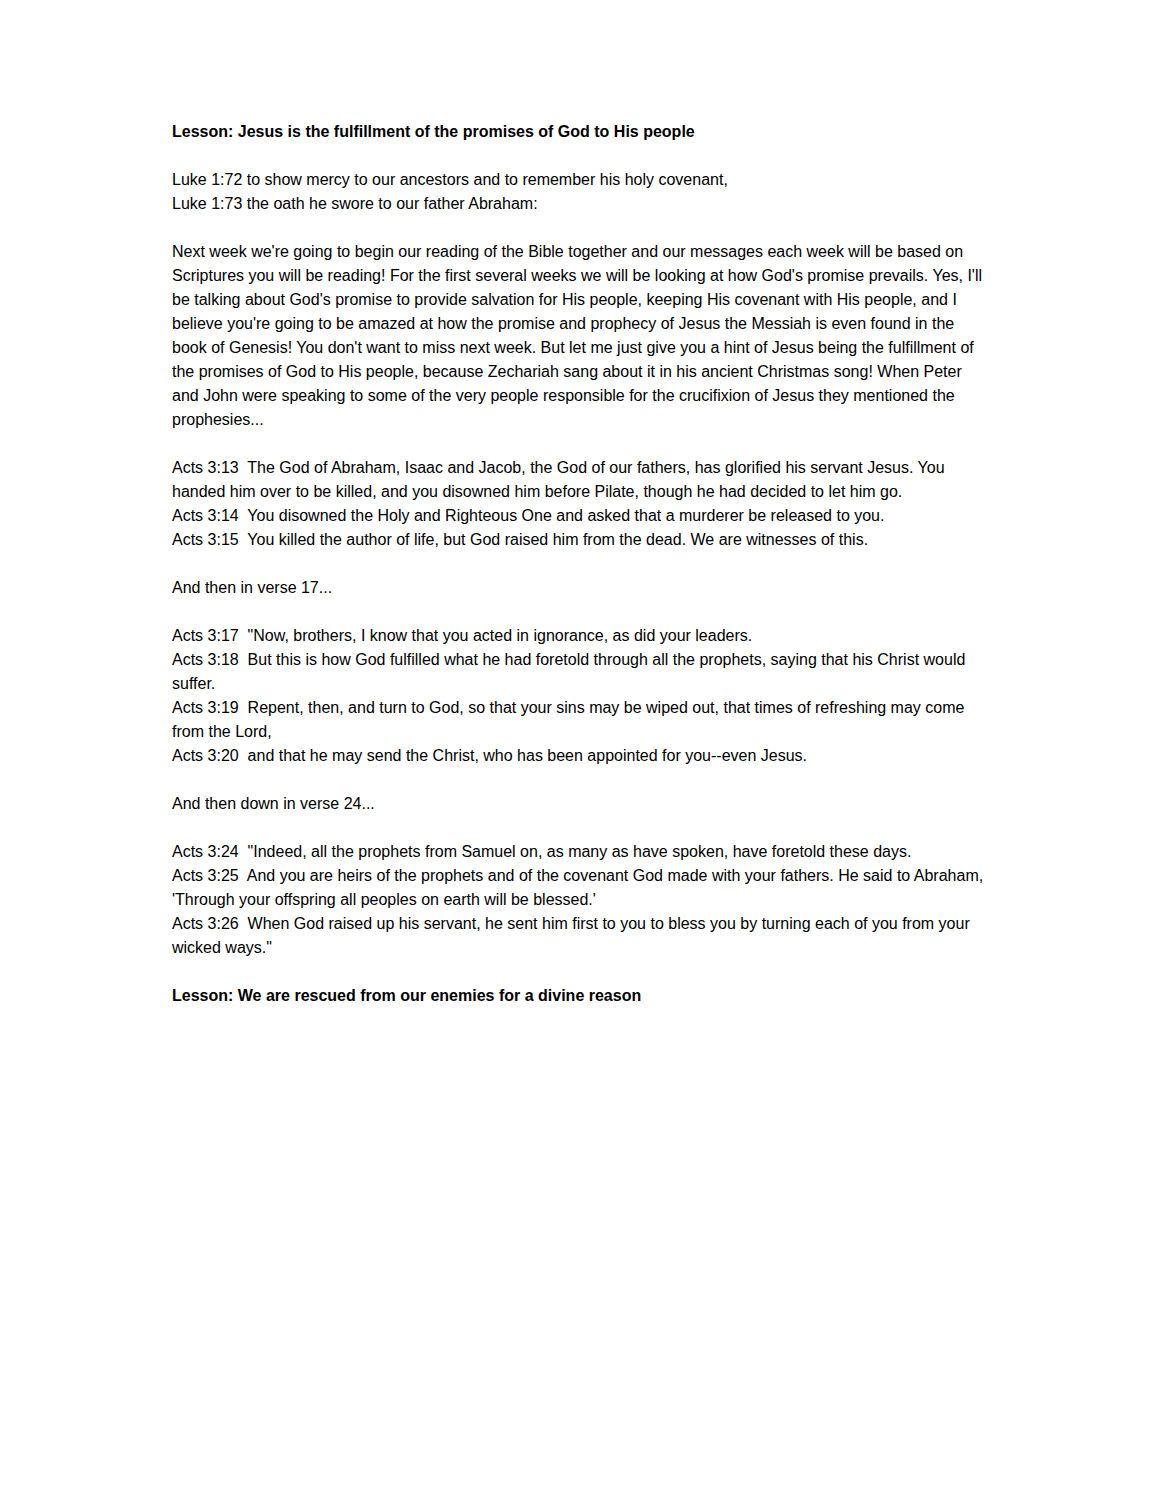Lesson: Jesus is the fulfillment of the promises of God to His people
Luke 1:72 to show mercy to our ancestors and to remember his holy covenant,
Luke 1:73 the oath he swore to our father Abraham:
Next week we're going to begin our reading of the Bible together and our messages each week will be based on Scriptures you will be reading! For the first several weeks we will be looking at how God's promise prevails. Yes, I'll be talking about God's promise to provide salvation for His people, keeping His covenant with His people, and I believe you're going to be amazed at how the promise and prophecy of Jesus the Messiah is even found in the book of Genesis! You don't want to miss next week. But let me just give you a hint of Jesus being the fulfillment of the promises of God to His people, because Zechariah sang about it in his ancient Christmas song! When Peter and John were speaking to some of the very people responsible for the crucifixion of Jesus they mentioned the prophesies...
Acts 3:13 The God of Abraham, Isaac and Jacob, the God of our fathers, has glorified his servant Jesus. You handed him over to be killed, and you disowned him before Pilate, though he had decided to let him go.
Acts 3:14 You disowned the Holy and Righteous One and asked that a murderer be released to you.
Acts 3:15 You killed the author of life, but God raised him from the dead. We are witnesses of this.
And then in verse 17...
Acts 3:17 "Now, brothers, I know that you acted in ignorance, as did your leaders.
Acts 3:18 But this is how God fulfilled what he had foretold through all the prophets, saying that his Christ would suffer.
Acts 3:19 Repent, then, and turn to God, so that your sins may be wiped out, that times of refreshing may come from the Lord,
Acts 3:20 and that he may send the Christ, who has been appointed for you--even Jesus.
And then down in verse 24...
Acts 3:24 "Indeed, all the prophets from Samuel on, as many as have spoken, have foretold these days.
Acts 3:25 And you are heirs of the prophets and of the covenant God made with your fathers. He said to Abraham, 'Through your offspring all peoples on earth will be blessed.'
Acts 3:26 When God raised up his servant, he sent him first to you to bless you by turning each of you from your wicked ways."
Lesson: We are rescued from our enemies for a divine reason